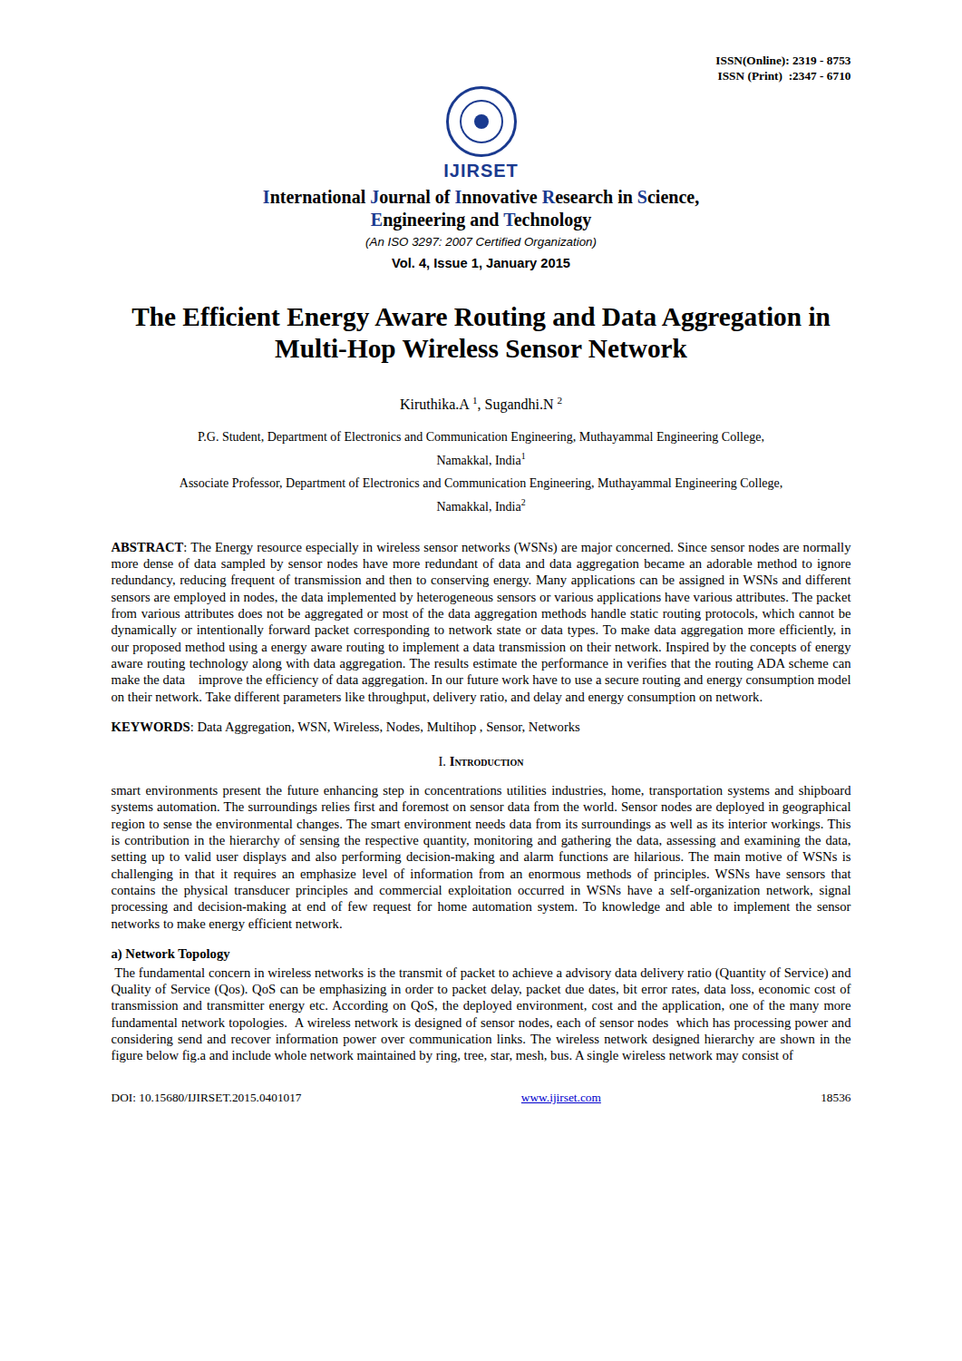ISSN(Online): 2319 - 8753
ISSN (Print) :2347 - 6710
IJIRSET
International Journal of Innovative Research in Science,
Engineering and Technology
(An ISO 3297: 2007 Certified Organization)
Vol. 4, Issue 1, January 2015
The Efficient Energy Aware Routing and Data Aggregation in Multi-Hop Wireless Sensor Network
Kiruthika.A 1, Sugandhi.N 2
P.G. Student, Department of Electronics and Communication Engineering, Muthayammal Engineering College,
Namakkal, India1
Associate Professor, Department of Electronics and Communication Engineering, Muthayammal Engineering College,
Namakkal, India2
ABSTRACT: The Energy resource especially in wireless sensor networks (WSNs) are major concerned. Since sensor nodes are normally more dense of data sampled by sensor nodes have more redundant of data and data aggregation became an adorable method to ignore redundancy, reducing frequent of transmission and then to conserving energy. Many applications can be assigned in WSNs and different sensors are employed in nodes, the data implemented by heterogeneous sensors or various applications have various attributes. The packet from various attributes does not be aggregated or most of the data aggregation methods handle static routing protocols, which cannot be dynamically or intentionally forward packet corresponding to network state or data types. To make data aggregation more efficiently, in our proposed method using a energy aware routing to implement a data transmission on their network. Inspired by the concepts of energy aware routing technology along with data aggregation. The results estimate the performance in verifies that the routing ADA scheme can make the data improve the efficiency of data aggregation. In our future work have to use a secure routing and energy consumption model on their network. Take different parameters like throughput, delivery ratio, and delay and energy consumption on network.
KEYWORDS: Data Aggregation, WSN, Wireless, Nodes, Multihop , Sensor, Networks
I. Introduction
smart environments present the future enhancing step in concentrations utilities industries, home, transportation systems and shipboard systems automation. The surroundings relies first and foremost on sensor data from the world. Sensor nodes are deployed in geographical region to sense the environmental changes. The smart environment needs data from its surroundings as well as its interior workings. This is contribution in the hierarchy of sensing the respective quantity, monitoring and gathering the data, assessing and examining the data, setting up to valid user displays and also performing decision-making and alarm functions are hilarious. The main motive of WSNs is challenging in that it requires an emphasize level of information from an enormous methods of principles. WSNs have sensors that contains the physical transducer principles and commercial exploitation occurred in WSNs have a self-organization network, signal processing and decision-making at end of few request for home automation system. To knowledge and able to implement the sensor networks to make energy efficient network.
a) Network Topology
The fundamental concern in wireless networks is the transmit of packet to achieve a advisory data delivery ratio (Quantity of Service) and Quality of Service (Qos). QoS can be emphasizing in order to packet delay, packet due dates, bit error rates, data loss, economic cost of transmission and transmitter energy etc. According on QoS, the deployed environment, cost and the application, one of the many more fundamental network topologies. A wireless network is designed of sensor nodes, each of sensor nodes which has processing power and considering send and recover information power over communication links. The wireless network designed hierarchy are shown in the figure below fig.a and include whole network maintained by ring, tree, star, mesh, bus. A single wireless network may consist of
DOI: 10.15680/IJIRSET.2015.0401017 www.ijirset.com 18536